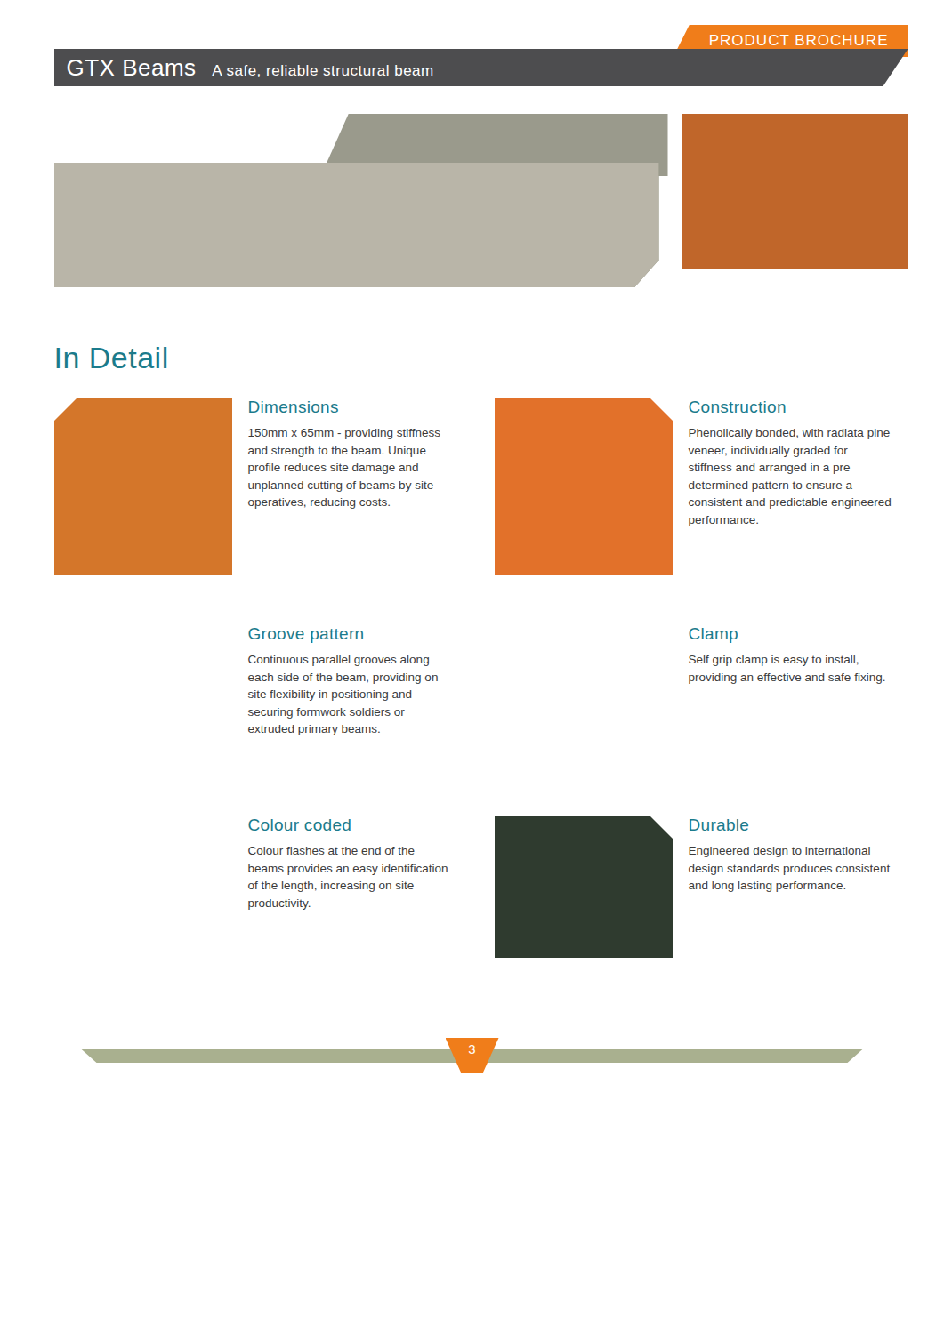PRODUCT BROCHURE
GTX Beams A safe, reliable structural beam
In Detail
Dimensions
150mm x 65mm - providing stiffness and strength to the beam. Unique profile reduces site damage and unplanned cutting of beams by site operatives, reducing costs.
Construction
Phenolically bonded, with radiata pine veneer, individually graded for stiffness and arranged in a pre determined pattern to ensure a consistent and predictable engineered performance.
Groove pattern
Continuous parallel grooves along each side of the beam, providing on site flexibility in positioning and securing formwork soldiers or extruded primary beams.
Clamp
Self grip clamp is easy to install, providing an effective and safe fixing.
Colour coded
Colour flashes at the end of the beams provides an easy identification of the length, increasing on site productivity.
Durable
Engineered design to international design standards produces consistent and long lasting performance.
3